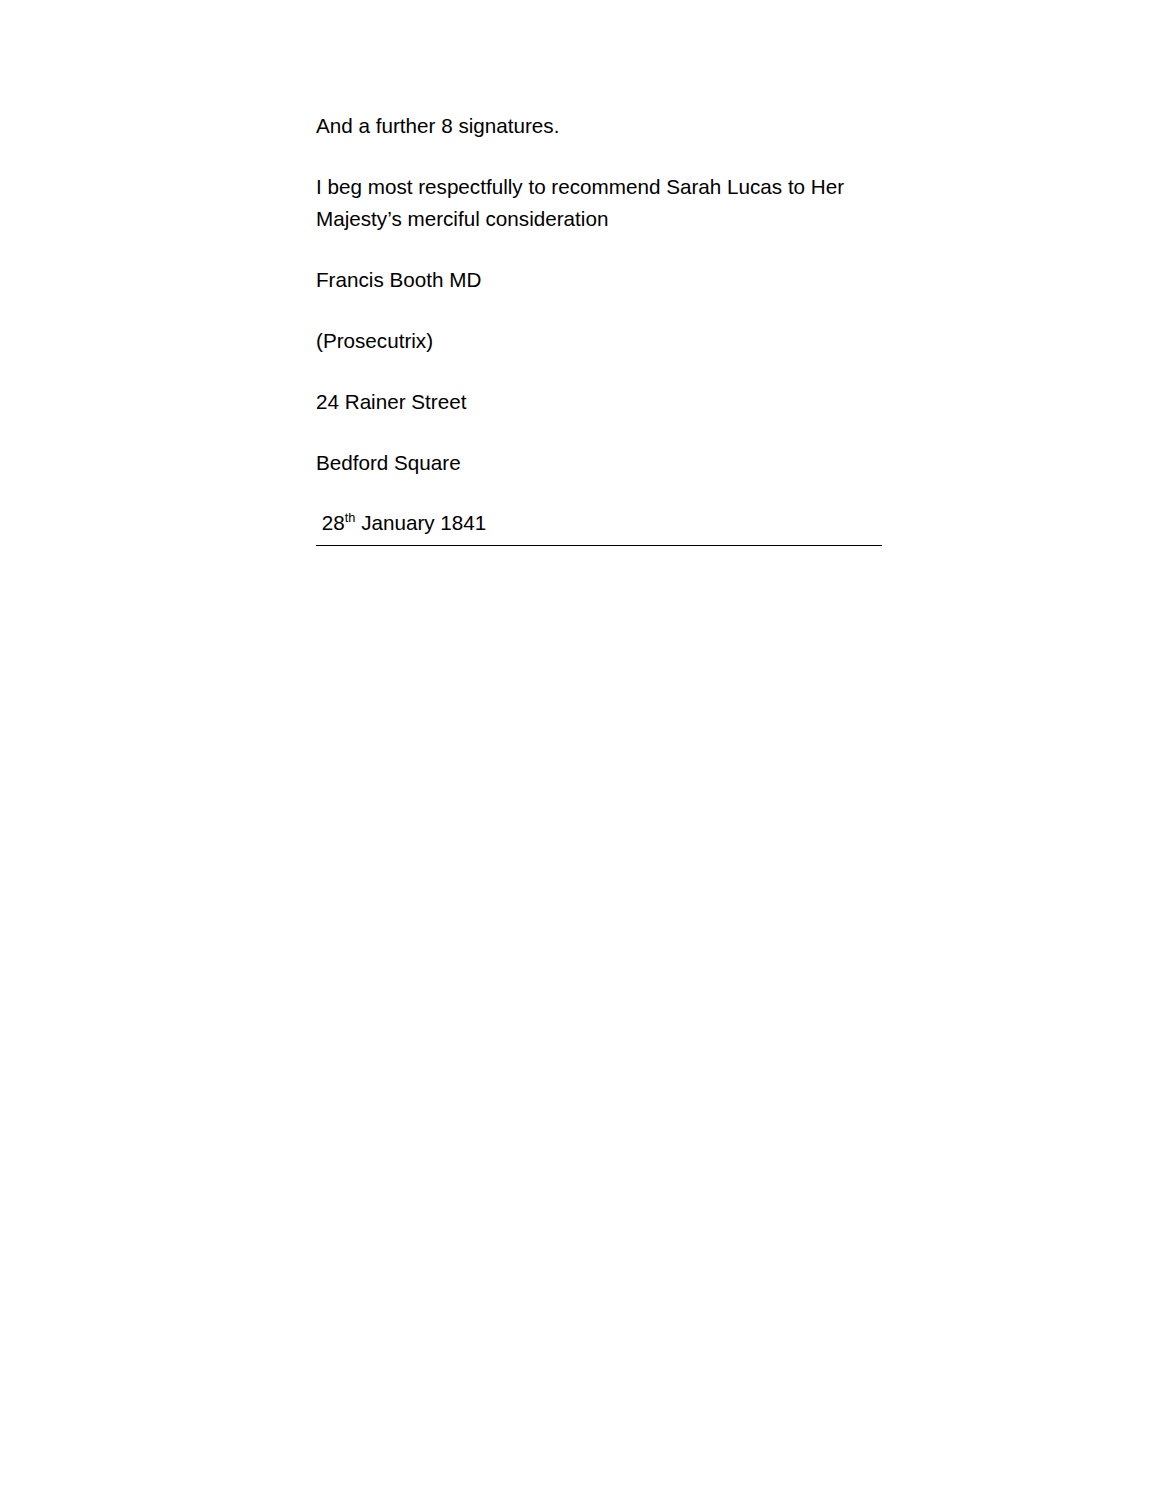And a further 8 signatures.
I beg most respectfully to recommend Sarah Lucas to Her Majesty’s merciful consideration
Francis Booth MD
(Prosecutrix)
24 Rainer Street
Bedford Square
28th January 1841